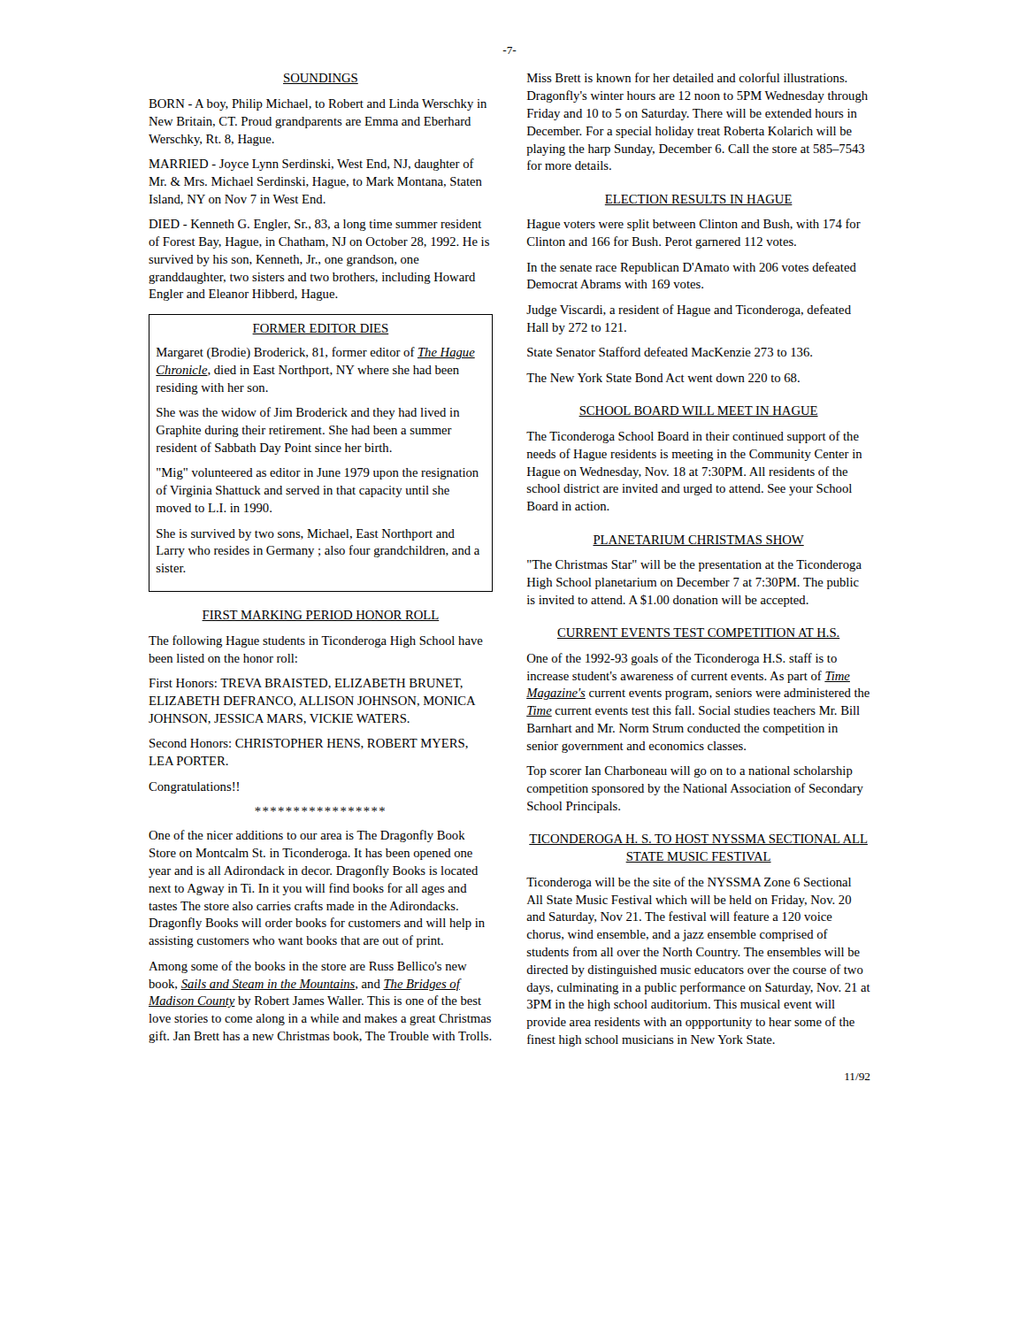-7-
Soundings
BORN - A boy, Philip Michael, to Robert and Linda Werschky in New Britain, CT. Proud grandparents are Emma and Eberhard Werschky, Rt. 8, Hague.
MARRIED - Joyce Lynn Serdinski, West End, NJ, daughter of Mr. & Mrs. Michael Serdinski, Hague, to Mark Montana, Staten Island, NY on Nov 7 in West End.
DIED - Kenneth G. Engler, Sr., 83, a long time summer resident of Forest Bay, Hague, in Chatham, NJ on October 28, 1992. He is survived by his son, Kenneth, Jr., one grandson, one granddaughter, two sisters and two brothers, including Howard Engler and Eleanor Hibberd, Hague.
Former Editor Dies
Margaret (Brodie) Broderick, 81, former editor of The Hague Chronicle, died in East Northport, NY where she had been residing with her son.
She was the widow of Jim Broderick and they had lived in Graphite during their retirement. She had been a summer resident of Sabbath Day Point since her birth.
"Mig" volunteered as editor in June 1979 upon the resignation of Virginia Shattuck and served in that capacity until she moved to L.I. in 1990.
She is survived by two sons, Michael, East Northport and Larry who resides in Germany ; also four grandchildren, and a sister.
First Marking Period Honor Roll
The following Hague students in Ticonderoga High School have been listed on the honor roll:
First Honors: TREVA BRAISTED, ELIZABETH BRUNET, ELIZABETH DEFRANCO, ALLISON JOHNSON, MONICA JOHNSON, JESSICA MARS, VICKIE WATERS.
Second Honors: CHRISTOPHER HENS, ROBERT MYERS, LEA PORTER.
Congratulations!!
*****************
One of the nicer additions to our area is The Dragonfly Book Store on Montcalm St. in Ticonderoga. It has been opened one year and is all Adirondack in decor. Dragonfly Books is located next to Agway in Ti. In it you will find books for all ages and tastes The store also carries crafts made in the Adirondacks. Dragonfly Books will order books for customers and will help in assisting customers who want books that are out of print.
Among some of the books in the store are Russ Bellico's new book, Sails and Steam in the Mountains, and The Bridges of Madison County by Robert James Waller. This is one of the best love stories to come along in a while and makes a great Christmas gift. Jan Brett has a new Christmas book, The Trouble with Trolls. Miss Brett is known for her detailed and colorful illustrations. Dragonfly's winter hours are 12 noon to 5PM Wednesday through Friday and 10 to 5 on Saturday. There will be extended hours in December. For a special holiday treat Roberta Kolarich will be playing the harp Sunday, December 6. Call the store at 585–7543 for more details.
Election Results in Hague
Hague voters were split between Clinton and Bush, with 174 for Clinton and 166 for Bush. Perot garnered 112 votes.
In the senate race Republican D'Amato with 206 votes defeated Democrat Abrams with 169 votes.
Judge Viscardi, a resident of Hague and Ticonderoga, defeated Hall by 272 to 121.
State Senator Stafford defeated MacKenzie 273 to 136.
The New York State Bond Act went down 220 to 68.
School Board Will Meet in Hague
The Ticonderoga School Board in their continued support of the needs of Hague residents is meeting in the Community Center in Hague on Wednesday, Nov. 18 at 7:30PM. All residents of the school district are invited and urged to attend. See your School Board in action.
Planetarium Christmas Show
"The Christmas Star" will be the presentation at the Ticonderoga High School planetarium on December 7 at 7:30PM. The public is invited to attend. A $1.00 donation will be accepted.
Current Events Test Competition at H.S.
One of the 1992-93 goals of the Ticonderoga H.S. staff is to increase student's awareness of current events. As part of Time Magazine's current events program, seniors were administered the Time current events test this fall. Social studies teachers Mr. Bill Barnhart and Mr. Norm Strum conducted the competition in senior government and economics classes.
Top scorer Ian Charboneau will go on to a national scholarship competition sponsored by the National Association of Secondary School Principals.
Ticonderoga H. S. to Host NYSSMA Sectional All State Music Festival
Ticonderoga will be the site of the NYSSMA Zone 6 Sectional All State Music Festival which will be held on Friday, Nov. 20 and Saturday, Nov 21. The festival will feature a 120 voice chorus, wind ensemble, and a jazz ensemble comprised of students from all over the North Country. The ensembles will be directed by distinguished music educators over the course of two days, culminating in a public performance on Saturday, Nov. 21 at 3PM in the high school auditorium. This musical event will provide area residents with an oppportunity to hear some of the finest high school musicians in New York State.
11/92